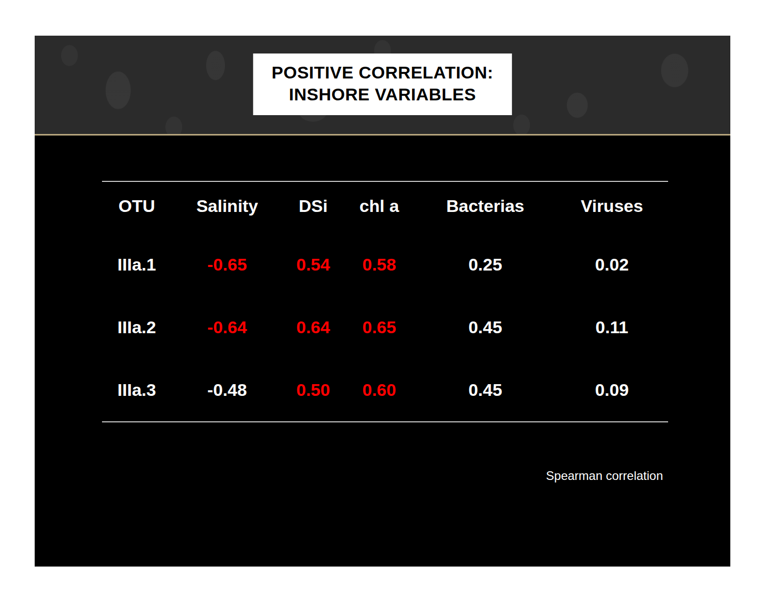Positive Correlation:
Inshore Variables
| OTU | Salinity | DSi | chl a | Bacterias | Viruses |
| --- | --- | --- | --- | --- | --- |
| IIIa.1 | -0.65 | 0.54 | 0.58 | 0.25 | 0.02 |
| IIIa.2 | -0.64 | 0.64 | 0.65 | 0.45 | 0.11 |
| IIIa.3 | -0.48 | 0.50 | 0.60 | 0.45 | 0.09 |
Spearman correlation